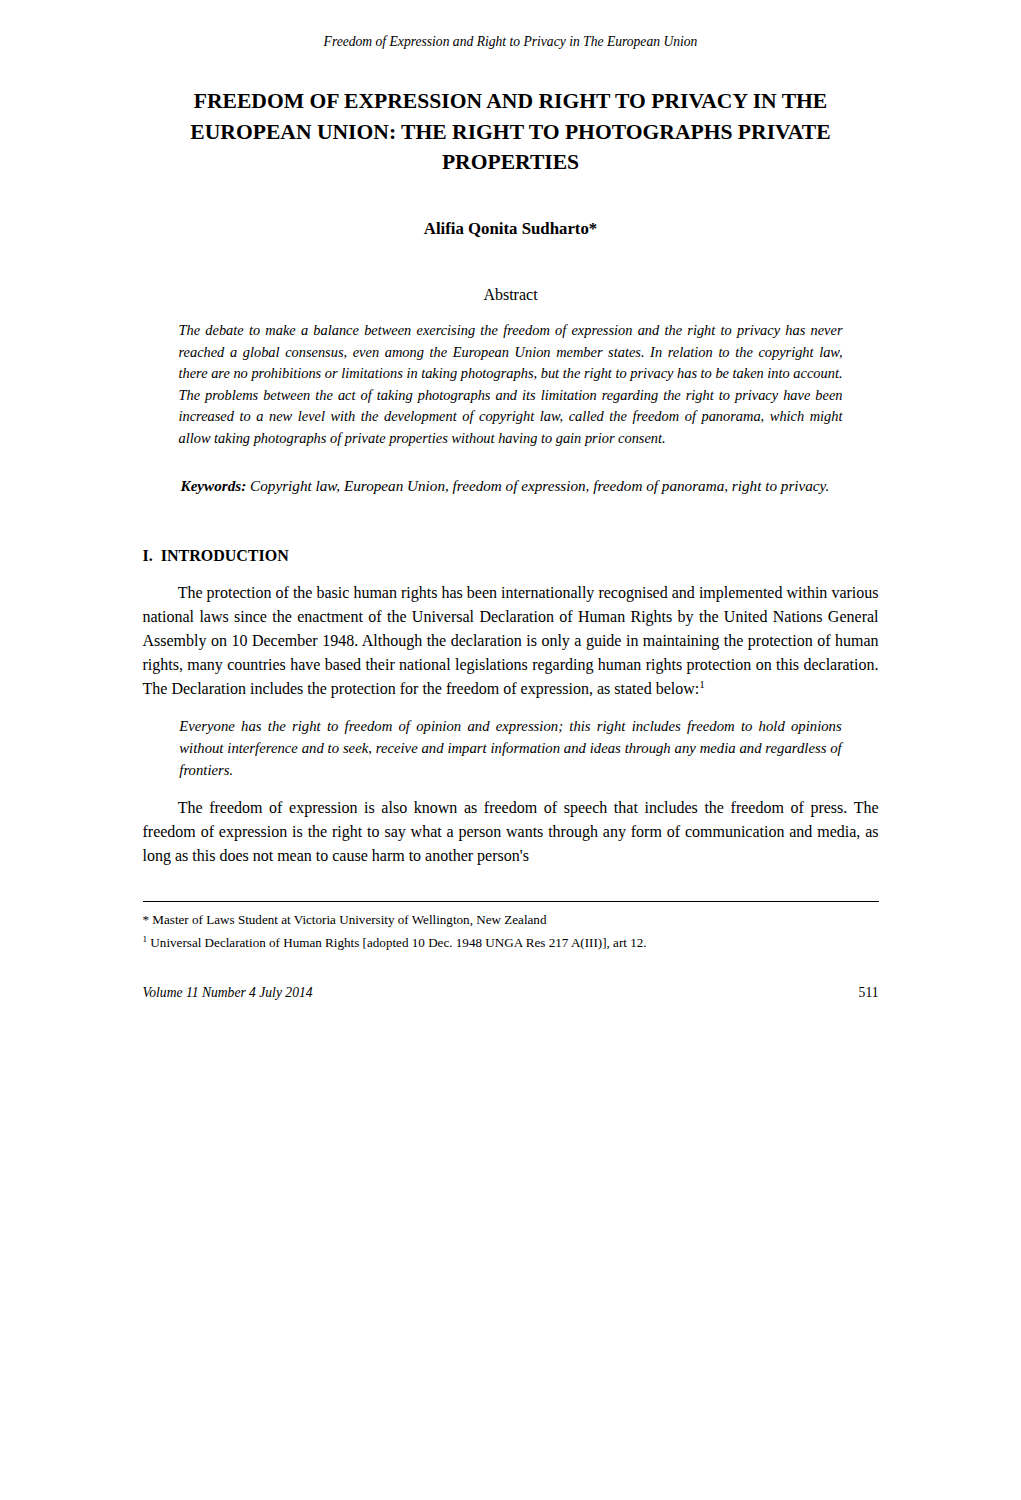Freedom of Expression and Right to Privacy in The European Union
Freedom of Expression and Right to Privacy in the European Union: The Right to Photographs Private Properties
Alifia Qonita Sudharto*
Abstract
The debate to make a balance between exercising the freedom of expression and the right to privacy has never reached a global consensus, even among the European Union member states. In relation to the copyright law, there are no prohibitions or limitations in taking photographs, but the right to privacy has to be taken into account. The problems between the act of taking photographs and its limitation regarding the right to privacy have been increased to a new level with the development of copyright law, called the freedom of panorama, which might allow taking photographs of private properties without having to gain prior consent.
Keywords: Copyright law, European Union, freedom of expression, freedom of panorama, right to privacy.
I. Introduction
The protection of the basic human rights has been internationally recognised and implemented within various national laws since the enactment of the Universal Declaration of Human Rights by the United Nations General Assembly on 10 December 1948. Although the declaration is only a guide in maintaining the protection of human rights, many countries have based their national legislations regarding human rights protection on this declaration. The Declaration includes the protection for the freedom of expression, as stated below:1
Everyone has the right to freedom of opinion and expression; this right includes freedom to hold opinions without interference and to seek, receive and impart information and ideas through any media and regardless of frontiers.
The freedom of expression is also known as freedom of speech that includes the freedom of press. The freedom of expression is the right to say what a person wants through any form of communication and media, as long as this does not mean to cause harm to another person's
* Master of Laws Student at Victoria University of Wellington, New Zealand
1 Universal Declaration of Human Rights [adopted 10 Dec. 1948 UNGA Res 217 A(III)], art 12.
Volume 11 Number 4 July 2014 511